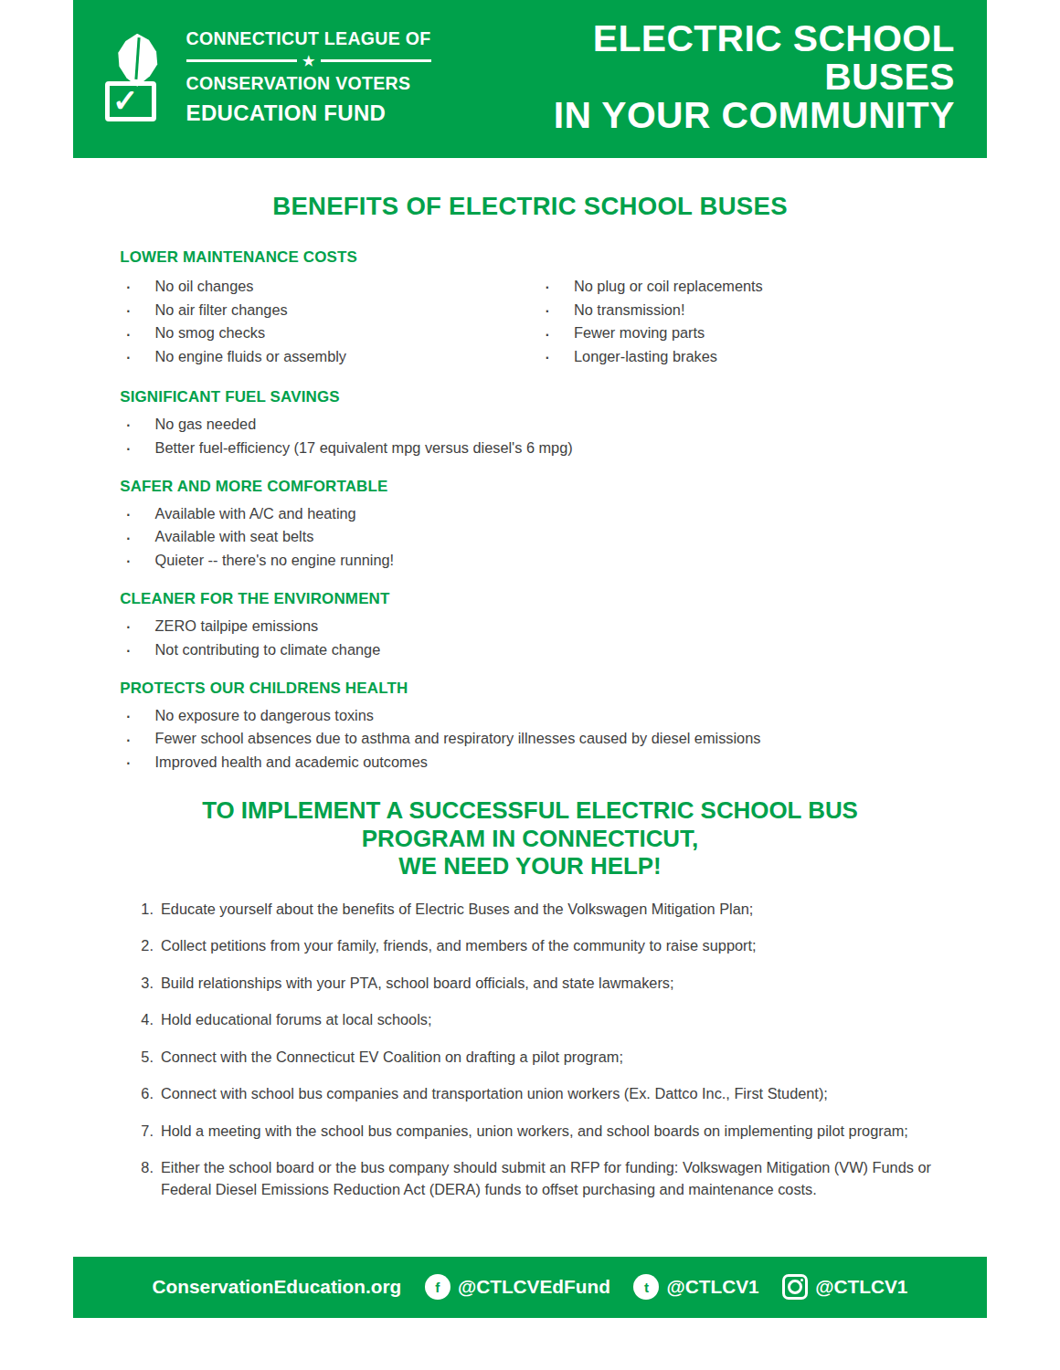✓
Connecticut League of ★ Conservation Voters Education Fund
Electric School Buses
in Your Community
Benefits of Electric School Buses
Lower Maintenance Costs
No oil changes
No air filter changes
No smog checks
No engine fluids or assembly
No plug or coil replacements
No transmission!
Fewer moving parts
Longer-lasting brakes
Significant Fuel Savings
No gas needed
Better fuel-efficiency (17 equivalent mpg versus diesel's 6 mpg)
Safer and More Comfortable
Available with A/C and heating
Available with seat belts
Quieter -- there's no engine running!
Cleaner for the Environment
ZERO tailpipe emissions
Not contributing to climate change
Protects Our Childrens Health
No exposure to dangerous toxins
Fewer school absences due to asthma and respiratory illnesses caused by diesel emissions
Improved health and academic outcomes
To implement a successful electric school bus
program in Connecticut,
we need your help!
Educate yourself about the benefits of Electric Buses and the Volkswagen Mitigation Plan;
Collect petitions from your family, friends, and members of the community to raise support;
Build relationships with your PTA, school board officials, and state lawmakers;
Hold educational forums at local schools;
Connect with the Connecticut EV Coalition on drafting a pilot program;
Connect with school bus companies and transportation union workers (Ex. Dattco Inc., First Student);
Hold a meeting with the school bus companies, union workers, and school boards on implementing pilot program;
Either the school board or the bus company should submit an RFP for funding: Volkswagen Mitigation (VW) Funds or Federal Diesel Emissions Reduction Act (DERA) funds to offset purchasing and maintenance costs.
ConservationEducation.org f@CTLCVEdFund t@CTLCV1 @CTLCV1